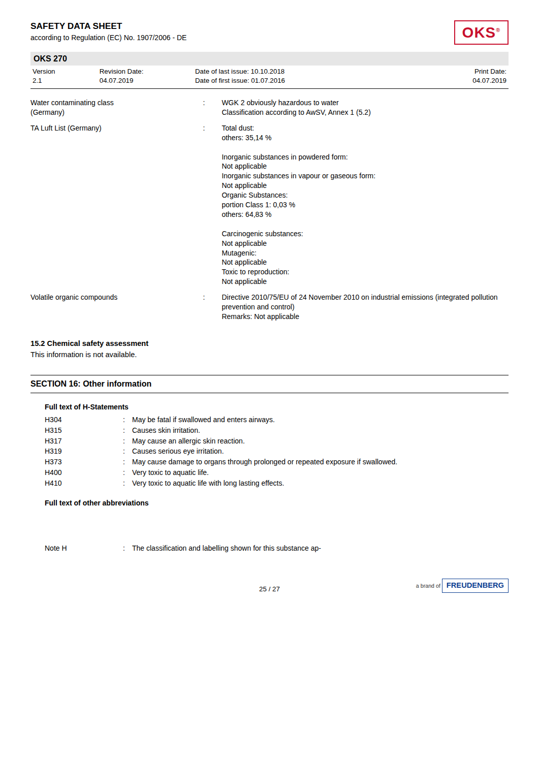SAFETY DATA SHEET
according to Regulation (EC) No. 1907/2006 - DE
OKS®
OKS 270
| Version 2.1 | Revision Date: 04.07.2019 | Date of last issue: 10.10.2018 Date of first issue: 01.07.2016 | Print Date: 04.07.2019 |
| Water contaminating class (Germany) | : | WGK 2 obviously hazardous to water Classification according to AwSV, Annex 1 (5.2) |
| TA Luft List (Germany) | : | Total dust: others: 35,14 % Inorganic substances in powdered form: Not applicable Inorganic substances in vapour or gaseous form: Not applicable Organic Substances: portion Class 1: 0,03 % others: 64,83 % Carcinogenic substances: Not applicable Mutagenic: Not applicable Toxic to reproduction: Not applicable |
| Volatile organic compounds | : | Directive 2010/75/EU of 24 November 2010 on industrial emissions (integrated pollution prevention and control) Remarks: Not applicable |
15.2 Chemical safety assessment
This information is not available.
SECTION 16: Other information
Full text of H-Statements
| H304 | : | May be fatal if swallowed and enters airways. |
| H315 | : | Causes skin irritation. |
| H317 | : | May cause an allergic skin reaction. |
| H319 | : | Causes serious eye irritation. |
| H373 | : | May cause damage to organs through prolonged or repeated exposure if swallowed. |
| H400 | : | Very toxic to aquatic life. |
| H410 | : | Very toxic to aquatic life with long lasting effects. |
Full text of other abbreviations
| Note H | : | The classification and labelling shown for this substance ap- |
25 / 27
a brand of
FREUDENBERG